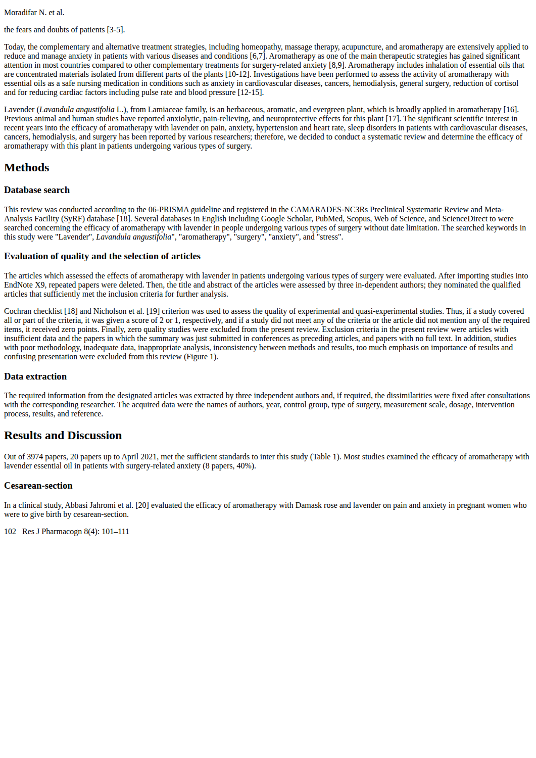Moradifar N. et al.
the fears and doubts of patients [3-5].
Today, the complementary and alternative treatment strategies, including homeopathy, massage therapy, acupuncture, and aromatherapy are extensively applied to reduce and manage anxiety in patients with various diseases and conditions [6,7]. Aromatherapy as one of the main therapeutic strategies has gained significant attention in most countries compared to other complementary treatments for surgery-related anxiety [8,9]. Aromatherapy includes inhalation of essential oils that are concentrated materials isolated from different parts of the plants [10-12]. Investigations have been performed to assess the activity of aromatherapy with essential oils as a safe nursing medication in conditions such as anxiety in cardiovascular diseases, cancers, hemodialysis, general surgery, reduction of cortisol and for reducing cardiac factors including pulse rate and blood pressure [12-15].
Lavender (Lavandula angustifolia L.), from Lamiaceae family, is an herbaceous, aromatic, and evergreen plant, which is broadly applied in aromatherapy [16]. Previous animal and human studies have reported anxiolytic, pain-relieving, and neuroprotective effects for this plant [17]. The significant scientific interest in recent years into the efficacy of aromatherapy with lavender on pain, anxiety, hypertension and heart rate, sleep disorders in patients with cardiovascular diseases, cancers, hemodialysis, and surgery has been reported by various researchers; therefore, we decided to conduct a systematic review and determine the efficacy of aromatherapy with this plant in patients undergoing various types of surgery.
Methods
Database search
This review was conducted according to the 06-PRISMA guideline and registered in the CAMARADES-NC3Rs Preclinical Systematic Review and Meta-Analysis Facility (SyRF) database [18]. Several databases in English including Google Scholar, PubMed, Scopus, Web of Science, and ScienceDirect to were searched concerning the efficacy of aromatherapy with lavender in people undergoing various types of surgery without date limitation. The searched keywords in this study were "Lavender", Lavandula angustifolia", "aromatherapy", "surgery", "anxiety", and "stress".
Evaluation of quality and the selection of articles
The articles which assessed the effects of aromatherapy with lavender in patients undergoing various types of surgery were evaluated. After importing studies into EndNote X9, repeated papers were deleted. Then, the title and abstract of the articles were assessed by three in-dependent authors; they nominated the qualified articles that sufficiently met the inclusion criteria for further analysis.
Cochran checklist [18] and Nicholson et al. [19] criterion was used to assess the quality of experimental and quasi-experimental studies. Thus, if a study covered all or part of the criteria, it was given a score of 2 or 1, respectively, and if a study did not meet any of the criteria or the article did not mention any of the required items, it received zero points. Finally, zero quality studies were excluded from the present review. Exclusion criteria in the present review were articles with insufficient data and the papers in which the summary was just submitted in conferences as preceding articles, and papers with no full text. In addition, studies with poor methodology, inadequate data, inappropriate analysis, inconsistency between methods and results, too much emphasis on importance of results and confusing presentation were excluded from this review (Figure 1).
Data extraction
The required information from the designated articles was extracted by three independent authors and, if required, the dissimilarities were fixed after consultations with the corresponding researcher. The acquired data were the names of authors, year, control group, type of surgery, measurement scale, dosage, intervention process, results, and reference.
Results and Discussion
Out of 3974 papers, 20 papers up to April 2021, met the sufficient standards to inter this study (Table 1). Most studies examined the efficacy of aromatherapy with lavender essential oil in patients with surgery-related anxiety (8 papers, 40%).
Cesarean-section
In a clinical study, Abbasi Jahromi et al. [20] evaluated the efficacy of aromatherapy with Damask rose and lavender on pain and anxiety in pregnant women who were to give birth by cesarean-section.
102 Res J Pharmacogn 8(4): 101–111